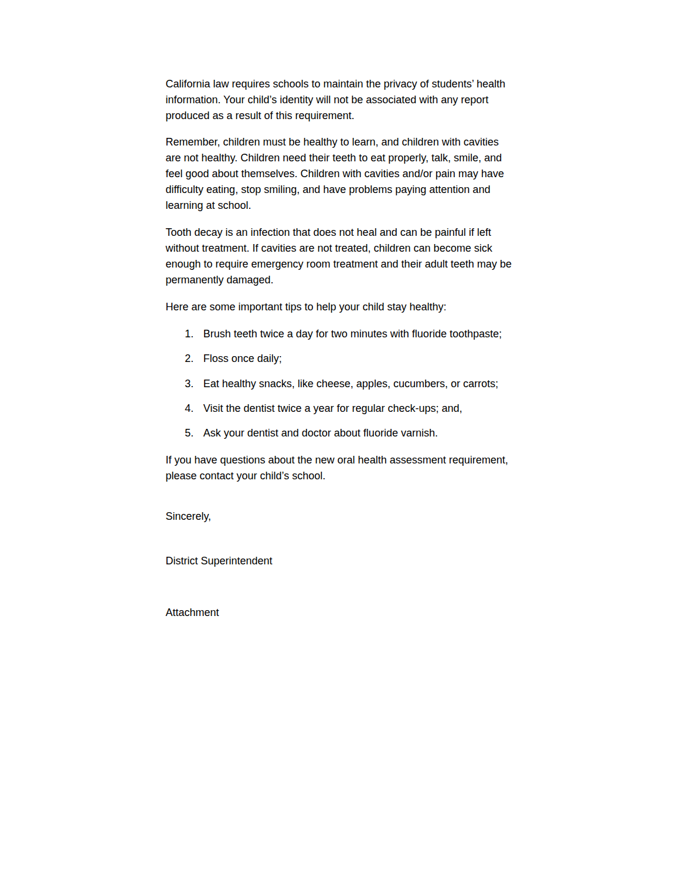California law requires schools to maintain the privacy of students’ health information. Your child’s identity will not be associated with any report produced as a result of this requirement.
Remember, children must be healthy to learn, and children with cavities are not healthy. Children need their teeth to eat properly, talk, smile, and feel good about themselves. Children with cavities and/or pain may have difficulty eating, stop smiling, and have problems paying attention and learning at school.
Tooth decay is an infection that does not heal and can be painful if left without treatment. If cavities are not treated, children can become sick enough to require emergency room treatment and their adult teeth may be permanently damaged.
Here are some important tips to help your child stay healthy:
Brush teeth twice a day for two minutes with fluoride toothpaste;
Floss once daily;
Eat healthy snacks, like cheese, apples, cucumbers, or carrots;
Visit the dentist twice a year for regular check-ups; and,
Ask your dentist and doctor about fluoride varnish.
If you have questions about the new oral health assessment requirement, please contact your child’s school.
Sincerely,
District Superintendent
Attachment